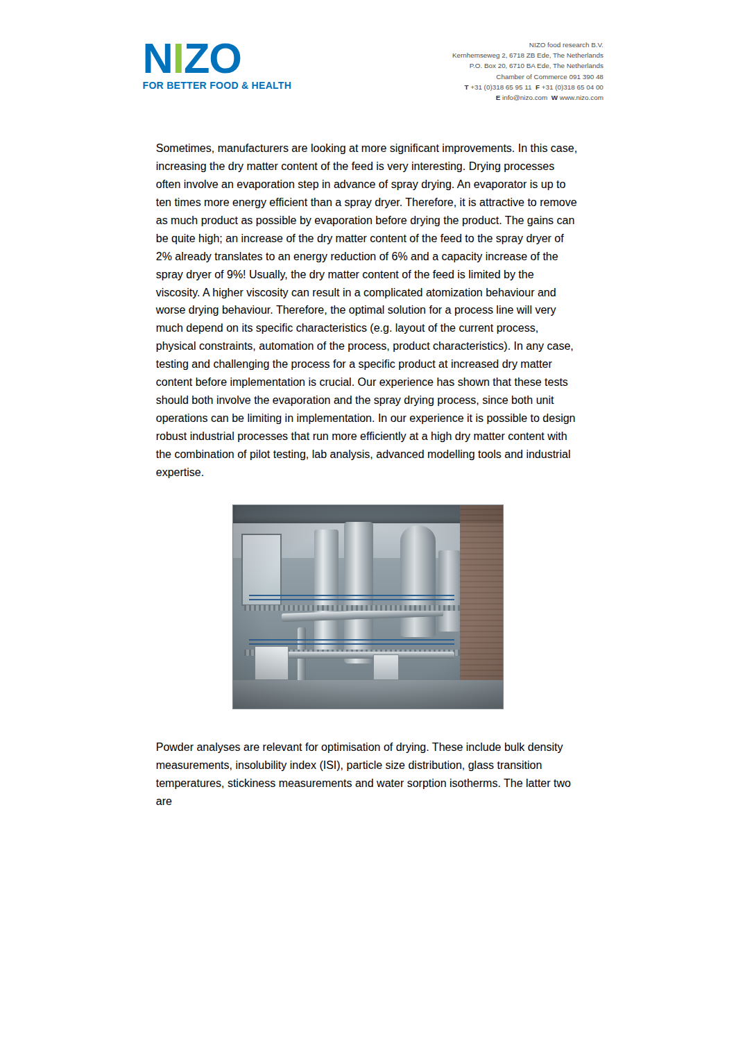NIZO
FOR BETTER FOOD & HEALTH
NIZO food research B.V.
Kernhemseweg 2, 6718 ZB Ede, The Netherlands
P.O. Box 20, 6710 BA Ede, The Netherlands
Chamber of Commerce 091 390 48
T +31 (0)318 65 95 11 F +31 (0)318 65 04 00
E info@nizo.com W www.nizo.com
Sometimes, manufacturers are looking at more significant improvements. In this case, increasing the dry matter content of the feed is very interesting. Drying processes often involve an evaporation step in advance of spray drying. An evaporator is up to ten times more energy efficient than a spray dryer. Therefore, it is attractive to remove as much product as possible by evaporation before drying the product. The gains can be quite high; an increase of the dry matter content of the feed to the spray dryer of 2% already translates to an energy reduction of 6% and a capacity increase of the spray dryer of 9%! Usually, the dry matter content of the feed is limited by the viscosity. A higher viscosity can result in a complicated atomization behaviour and worse drying behaviour. Therefore, the optimal solution for a process line will very much depend on its specific characteristics (e.g. layout of the current process, physical constraints, automation of the process, product characteristics). In any case, testing and challenging the process for a specific product at increased dry matter content before implementation is crucial. Our experience has shown that these tests should both involve the evaporation and the spray drying process, since both unit operations can be limiting in implementation. In our experience it is possible to design robust industrial processes that run more efficiently at a high dry matter content with the combination of pilot testing, lab analysis, advanced modelling tools and industrial expertise.
Pilot plant evaporation and spray drying installation.
Powder analyses are relevant for optimisation of drying. These include bulk density measurements, insolubility index (ISI), particle size distribution, glass transition temperatures, stickiness measurements and water sorption isotherms. The latter two are